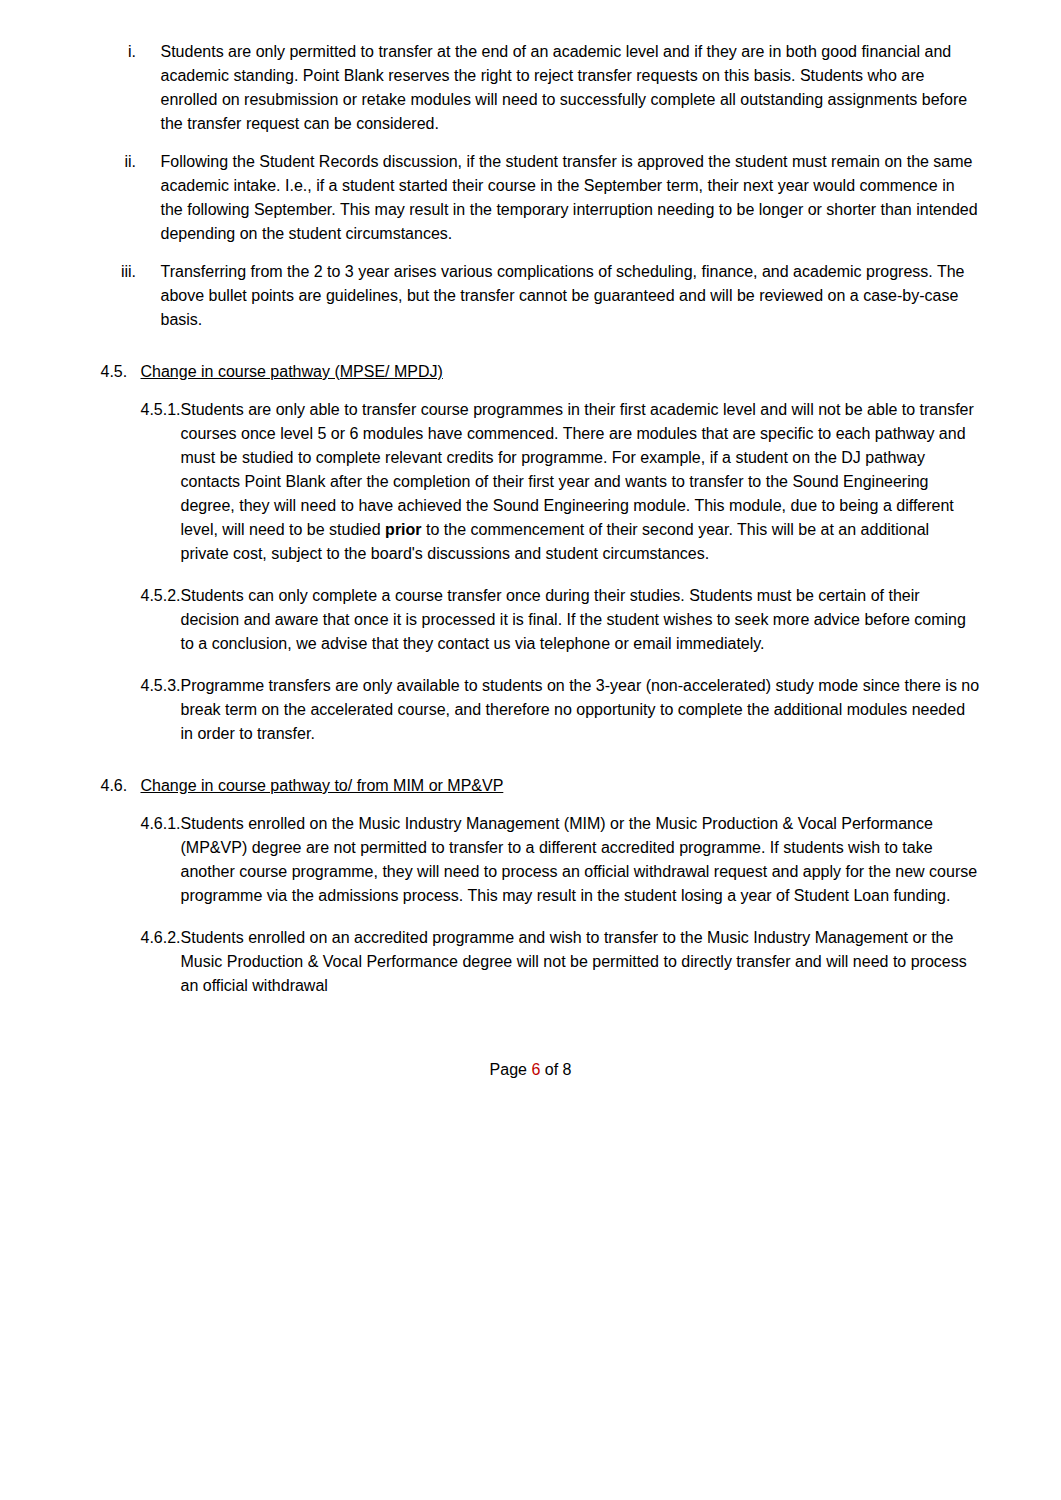Students are only permitted to transfer at the end of an academic level and if they are in both good financial and academic standing. Point Blank reserves the right to reject transfer requests on this basis. Students who are enrolled on resubmission or retake modules will need to successfully complete all outstanding assignments before the transfer request can be considered.
Following the Student Records discussion, if the student transfer is approved the student must remain on the same academic intake. I.e., if a student started their course in the September term, their next year would commence in the following September. This may result in the temporary interruption needing to be longer or shorter than intended depending on the student circumstances.
Transferring from the 2 to 3 year arises various complications of scheduling, finance, and academic progress. The above bullet points are guidelines, but the transfer cannot be guaranteed and will be reviewed on a case-by-case basis.
4.5. Change in course pathway (MPSE/ MPDJ)
4.5.1. Students are only able to transfer course programmes in their first academic level and will not be able to transfer courses once level 5 or 6 modules have commenced. There are modules that are specific to each pathway and must be studied to complete relevant credits for programme. For example, if a student on the DJ pathway contacts Point Blank after the completion of their first year and wants to transfer to the Sound Engineering degree, they will need to have achieved the Sound Engineering module. This module, due to being a different level, will need to be studied prior to the commencement of their second year. This will be at an additional private cost, subject to the board's discussions and student circumstances.
4.5.2. Students can only complete a course transfer once during their studies. Students must be certain of their decision and aware that once it is processed it is final. If the student wishes to seek more advice before coming to a conclusion, we advise that they contact us via telephone or email immediately.
4.5.3. Programme transfers are only available to students on the 3-year (non-accelerated) study mode since there is no break term on the accelerated course, and therefore no opportunity to complete the additional modules needed in order to transfer.
4.6. Change in course pathway to/ from MIM or MP&VP
4.6.1. Students enrolled on the Music Industry Management (MIM) or the Music Production & Vocal Performance (MP&VP) degree are not permitted to transfer to a different accredited programme. If students wish to take another course programme, they will need to process an official withdrawal request and apply for the new course programme via the admissions process. This may result in the student losing a year of Student Loan funding.
4.6.2. Students enrolled on an accredited programme and wish to transfer to the Music Industry Management or the Music Production & Vocal Performance degree will not be permitted to directly transfer and will need to process an official withdrawal
Page 6 of 8